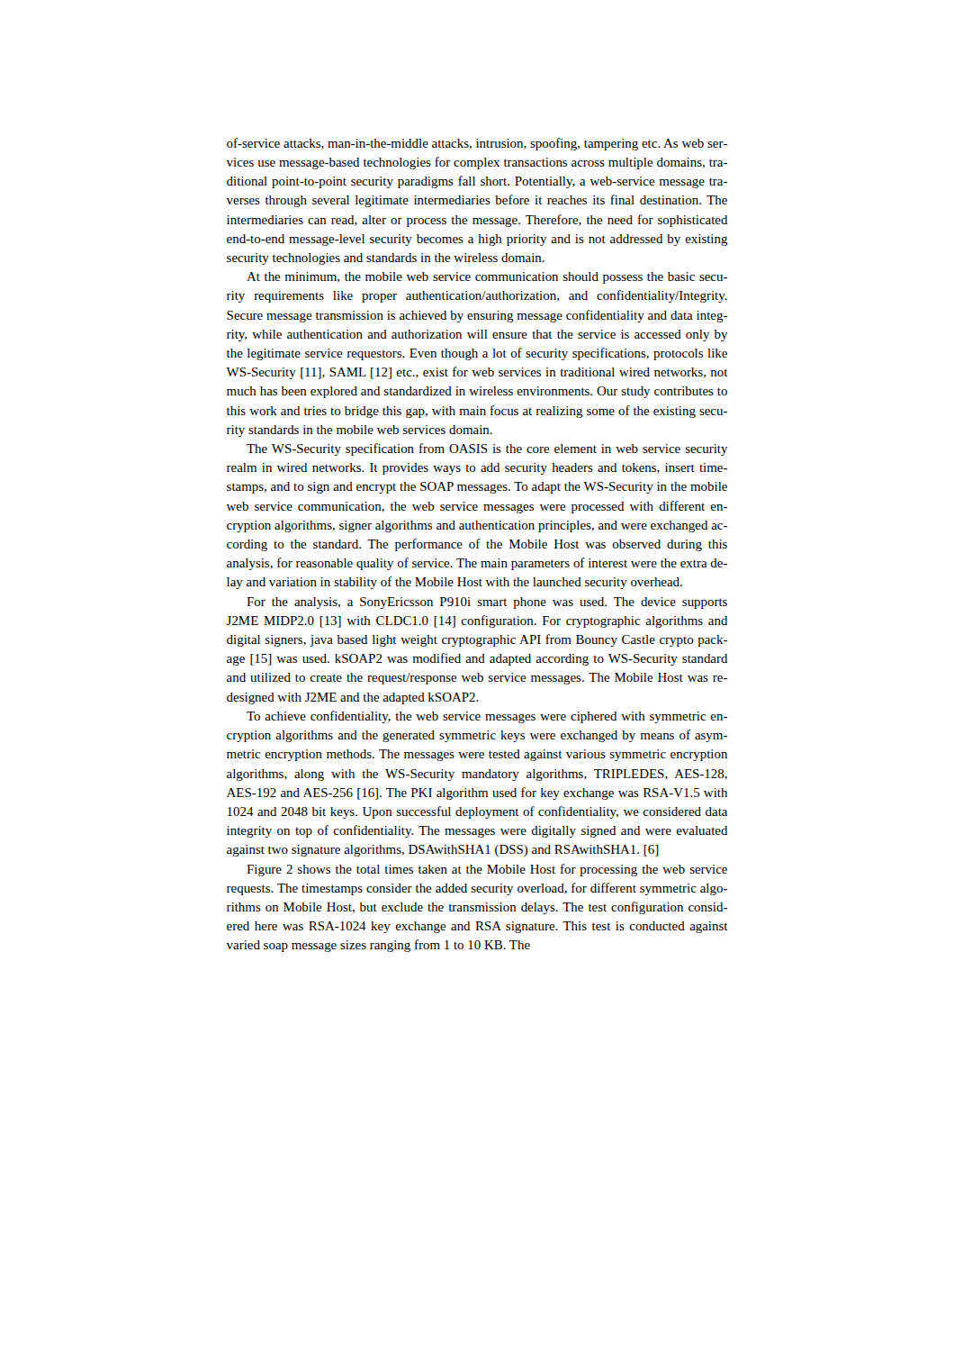of-service attacks, man-in-the-middle attacks, intrusion, spoofing, tampering etc. As web services use message-based technologies for complex transactions across multiple domains, traditional point-to-point security paradigms fall short. Potentially, a web-service message traverses through several legitimate intermediaries before it reaches its final destination. The intermediaries can read, alter or process the message. Therefore, the need for sophisticated end-to-end message-level security becomes a high priority and is not addressed by existing security technologies and standards in the wireless domain.
At the minimum, the mobile web service communication should possess the basic security requirements like proper authentication/authorization, and confidentiality/Integrity. Secure message transmission is achieved by ensuring message confidentiality and data integrity, while authentication and authorization will ensure that the service is accessed only by the legitimate service requestors. Even though a lot of security specifications, protocols like WS-Security [11], SAML [12] etc., exist for web services in traditional wired networks, not much has been explored and standardized in wireless environments. Our study contributes to this work and tries to bridge this gap, with main focus at realizing some of the existing security standards in the mobile web services domain.
The WS-Security specification from OASIS is the core element in web service security realm in wired networks. It provides ways to add security headers and tokens, insert timestamps, and to sign and encrypt the SOAP messages. To adapt the WS-Security in the mobile web service communication, the web service messages were processed with different encryption algorithms, signer algorithms and authentication principles, and were exchanged according to the standard. The performance of the Mobile Host was observed during this analysis, for reasonable quality of service. The main parameters of interest were the extra delay and variation in stability of the Mobile Host with the launched security overhead.
For the analysis, a SonyEricsson P910i smart phone was used. The device supports J2ME MIDP2.0 [13] with CLDC1.0 [14] configuration. For cryptographic algorithms and digital signers, java based light weight cryptographic API from Bouncy Castle crypto package [15] was used. kSOAP2 was modified and adapted according to WS-Security standard and utilized to create the request/response web service messages. The Mobile Host was redesigned with J2ME and the adapted kSOAP2.
To achieve confidentiality, the web service messages were ciphered with symmetric encryption algorithms and the generated symmetric keys were exchanged by means of asymmetric encryption methods. The messages were tested against various symmetric encryption algorithms, along with the WS-Security mandatory algorithms, TRIPLEDES, AES-128, AES-192 and AES-256 [16]. The PKI algorithm used for key exchange was RSA-V1.5 with 1024 and 2048 bit keys. Upon successful deployment of confidentiality, we considered data integrity on top of confidentiality. The messages were digitally signed and were evaluated against two signature algorithms, DSAwithSHA1 (DSS) and RSAwithSHA1. [6]
Figure 2 shows the total times taken at the Mobile Host for processing the web service requests. The timestamps consider the added security overload, for different symmetric algorithms on Mobile Host, but exclude the transmission delays. The test configuration considered here was RSA-1024 key exchange and RSA signature. This test is conducted against varied soap message sizes ranging from 1 to 10 KB. The